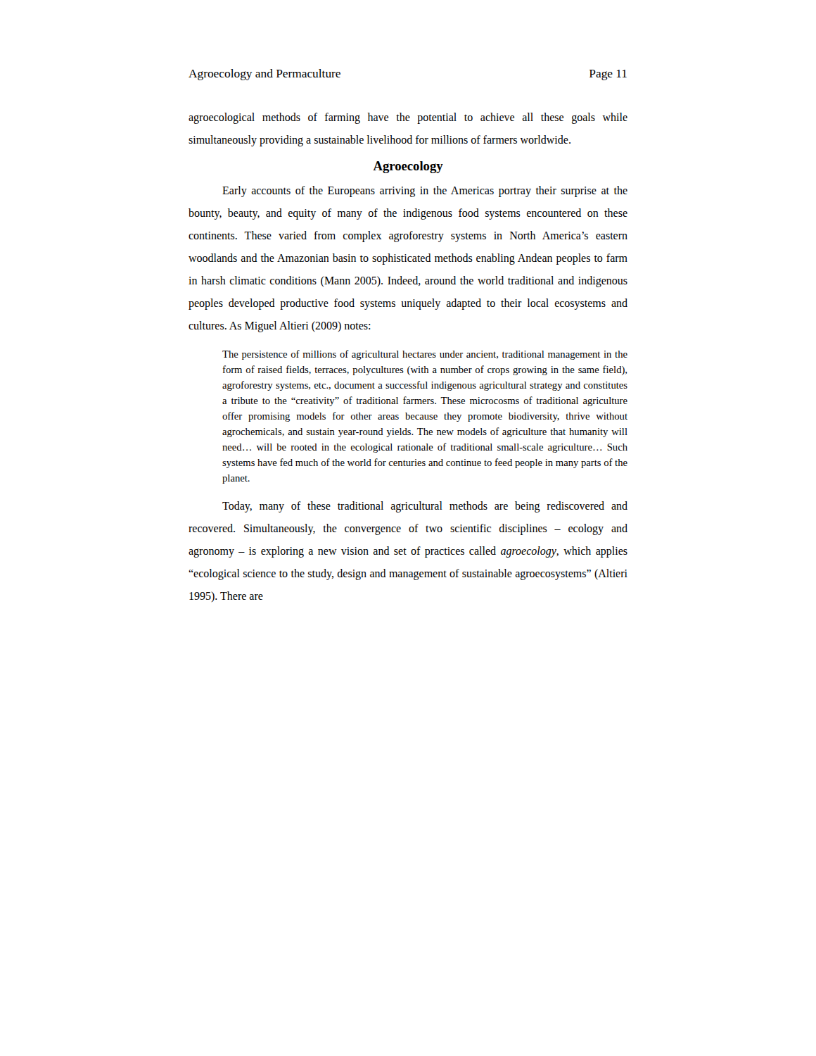Agroecology and Permaculture Page 11
agroecological methods of farming have the potential to achieve all these goals while simultaneously providing a sustainable livelihood for millions of farmers worldwide.
Agroecology
Early accounts of the Europeans arriving in the Americas portray their surprise at the bounty, beauty, and equity of many of the indigenous food systems encountered on these continents. These varied from complex agroforestry systems in North America’s eastern woodlands and the Amazonian basin to sophisticated methods enabling Andean peoples to farm in harsh climatic conditions (Mann 2005). Indeed, around the world traditional and indigenous peoples developed productive food systems uniquely adapted to their local ecosystems and cultures. As Miguel Altieri (2009) notes:
The persistence of millions of agricultural hectares under ancient, traditional management in the form of raised fields, terraces, polycultures (with a number of crops growing in the same field), agroforestry systems, etc., document a successful indigenous agricultural strategy and constitutes a tribute to the “creativity” of traditional farmers. These microcosms of traditional agriculture offer promising models for other areas because they promote biodiversity, thrive without agrochemicals, and sustain year-round yields. The new models of agriculture that humanity will need… will be rooted in the ecological rationale of traditional small-scale agriculture… Such systems have fed much of the world for centuries and continue to feed people in many parts of the planet.
Today, many of these traditional agricultural methods are being rediscovered and recovered. Simultaneously, the convergence of two scientific disciplines – ecology and agronomy – is exploring a new vision and set of practices called agroecology, which applies “ecological science to the study, design and management of sustainable agroecosystems” (Altieri 1995). There are